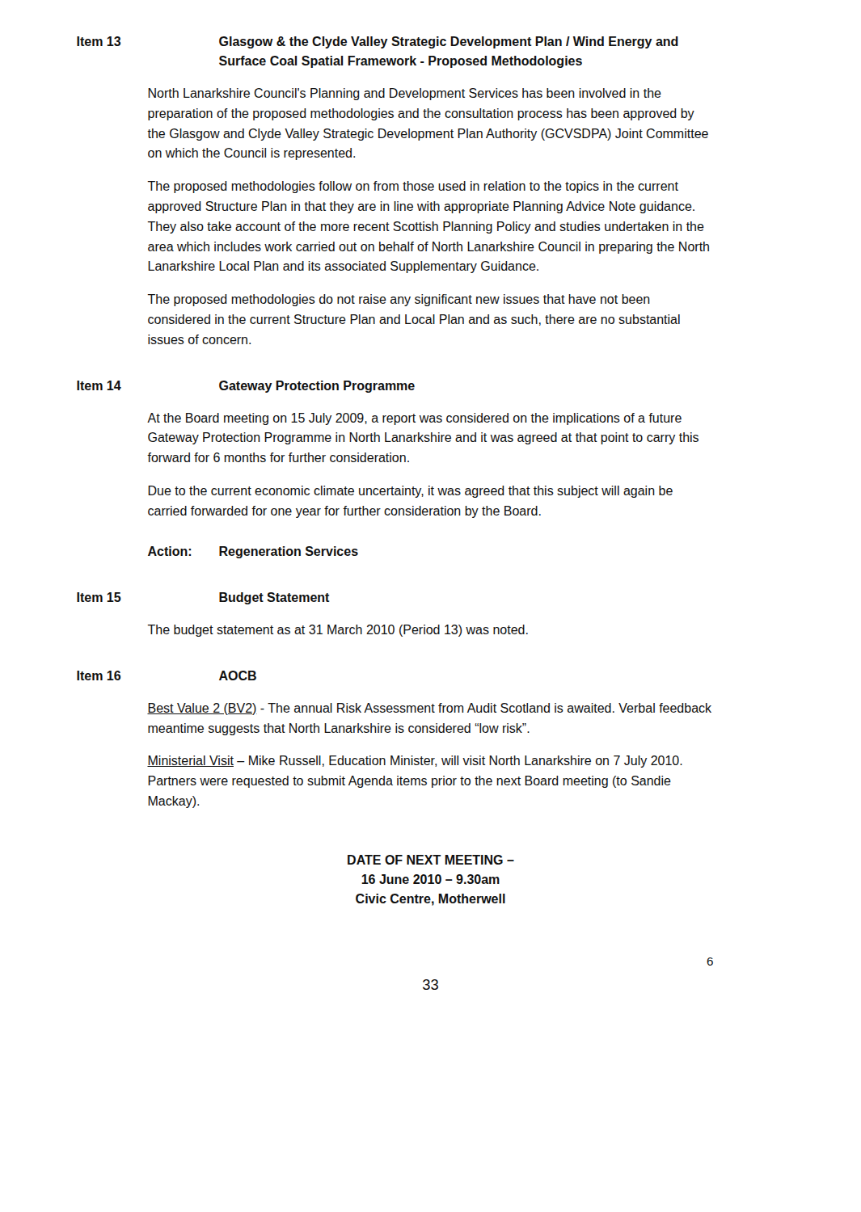Item 13 Glasgow & the Clyde Valley Strategic Development Plan / Wind Energy and Surface Coal Spatial Framework - Proposed Methodologies
North Lanarkshire Council's Planning and Development Services has been involved in the preparation of the proposed methodologies and the consultation process has been approved by the Glasgow and Clyde Valley Strategic Development Plan Authority (GCVSDPA) Joint Committee on which the Council is represented.
The proposed methodologies follow on from those used in relation to the topics in the current approved Structure Plan in that they are in line with appropriate Planning Advice Note guidance. They also take account of the more recent Scottish Planning Policy and studies undertaken in the area which includes work carried out on behalf of North Lanarkshire Council in preparing the North Lanarkshire Local Plan and its associated Supplementary Guidance.
The proposed methodologies do not raise any significant new issues that have not been considered in the current Structure Plan and Local Plan and as such, there are no substantial issues of concern.
Item 14 Gateway Protection Programme
At the Board meeting on 15 July 2009, a report was considered on the implications of a future Gateway Protection Programme in North Lanarkshire and it was agreed at that point to carry this forward for 6 months for further consideration.
Due to the current economic climate uncertainty, it was agreed that this subject will again be carried forwarded for one year for further consideration by the Board.
Action: Regeneration Services
Item 15 Budget Statement
The budget statement as at 31 March 2010 (Period 13) was noted.
Item 16 AOCB
Best Value 2 (BV2) - The annual Risk Assessment from Audit Scotland is awaited. Verbal feedback meantime suggests that North Lanarkshire is considered “low risk”.
Ministerial Visit – Mike Russell, Education Minister, will visit North Lanarkshire on 7 July 2010. Partners were requested to submit Agenda items prior to the next Board meeting (to Sandie Mackay).
DATE OF NEXT MEETING –
16 June 2010 – 9.30am
Civic Centre, Motherwell
6
33